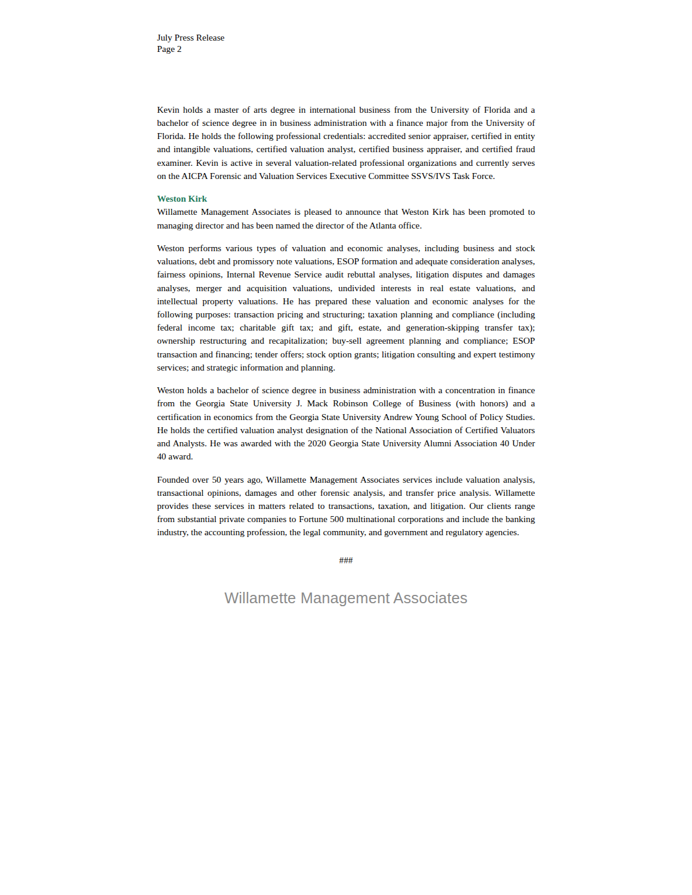July Press Release
Page 2
Kevin holds a master of arts degree in international business from the University of Florida and a bachelor of science degree in in business administration with a finance major from the University of Florida. He holds the following professional credentials: accredited senior appraiser, certified in entity and intangible valuations, certified valuation analyst, certified business appraiser, and certified fraud examiner. Kevin is active in several valuation-related professional organizations and currently serves on the AICPA Forensic and Valuation Services Executive Committee SSVS/IVS Task Force.
Weston Kirk
Willamette Management Associates is pleased to announce that Weston Kirk has been promoted to managing director and has been named the director of the Atlanta office.
Weston performs various types of valuation and economic analyses, including business and stock valuations, debt and promissory note valuations, ESOP formation and adequate consideration analyses, fairness opinions, Internal Revenue Service audit rebuttal analyses, litigation disputes and damages analyses, merger and acquisition valuations, undivided interests in real estate valuations, and intellectual property valuations. He has prepared these valuation and economic analyses for the following purposes: transaction pricing and structuring; taxation planning and compliance (including federal income tax; charitable gift tax; and gift, estate, and generation-skipping transfer tax); ownership restructuring and recapitalization; buy-sell agreement planning and compliance; ESOP transaction and financing; tender offers; stock option grants; litigation consulting and expert testimony services; and strategic information and planning.
Weston holds a bachelor of science degree in business administration with a concentration in finance from the Georgia State University J. Mack Robinson College of Business (with honors) and a certification in economics from the Georgia State University Andrew Young School of Policy Studies. He holds the certified valuation analyst designation of the National Association of Certified Valuators and Analysts. He was awarded with the 2020 Georgia State University Alumni Association 40 Under 40 award.
Founded over 50 years ago, Willamette Management Associates services include valuation analysis, transactional opinions, damages and other forensic analysis, and transfer price analysis. Willamette provides these services in matters related to transactions, taxation, and litigation. Our clients range from substantial private companies to Fortune 500 multinational corporations and include the banking industry, the accounting profession, the legal community, and government and regulatory agencies.
###
Willamette Management Associates